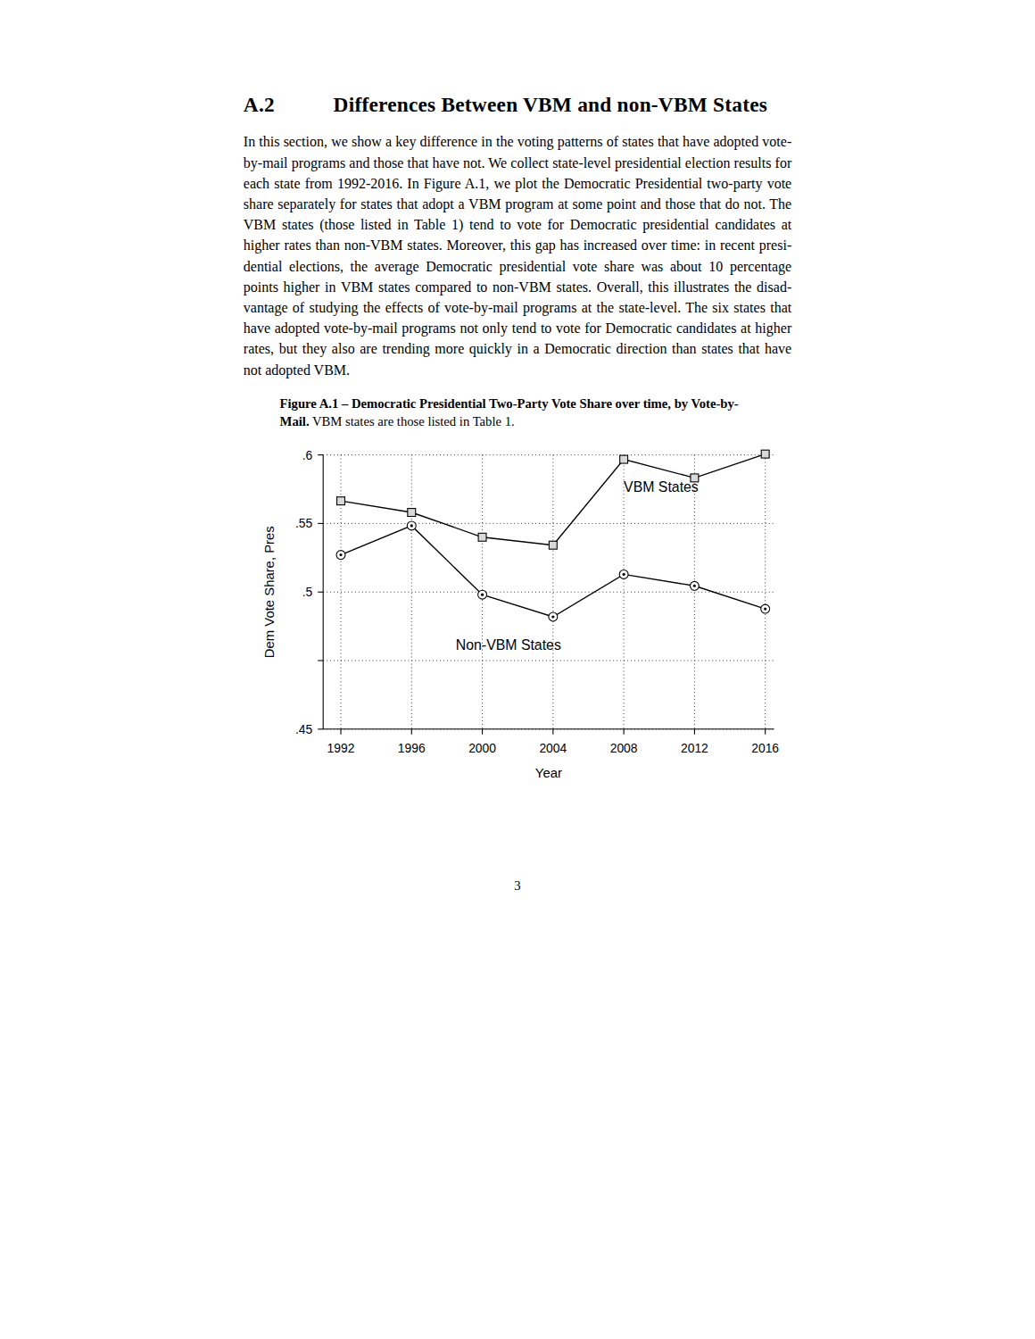A.2 Differences Between VBM and non-VBM States
In this section, we show a key difference in the voting patterns of states that have adopted vote-by-mail programs and those that have not. We collect state-level presidential election results for each state from 1992-2016. In Figure A.1, we plot the Democratic Presidential two-party vote share separately for states that adopt a VBM program at some point and those that do not. The VBM states (those listed in Table 1) tend to vote for Democratic presidential candidates at higher rates than non-VBM states. Moreover, this gap has increased over time: in recent presidential elections, the average Democratic presidential vote share was about 10 percentage points higher in VBM states compared to non-VBM states. Overall, this illustrates the disadvantage of studying the effects of vote-by-mail programs at the state-level. The six states that have adopted vote-by-mail programs not only tend to vote for Democratic candidates at higher rates, but they also are trending more quickly in a Democratic direction than states that have not adopted VBM.
Figure A.1 – Democratic Presidential Two-Party Vote Share over time, by Vote-by-Mail. VBM states are those listed in Table 1.
.6 .55 .5 .45 1992 1996 2000 2004 2008 2012 2016 Year Dem Vote Share, Pres VBM States Non-VBM States
3